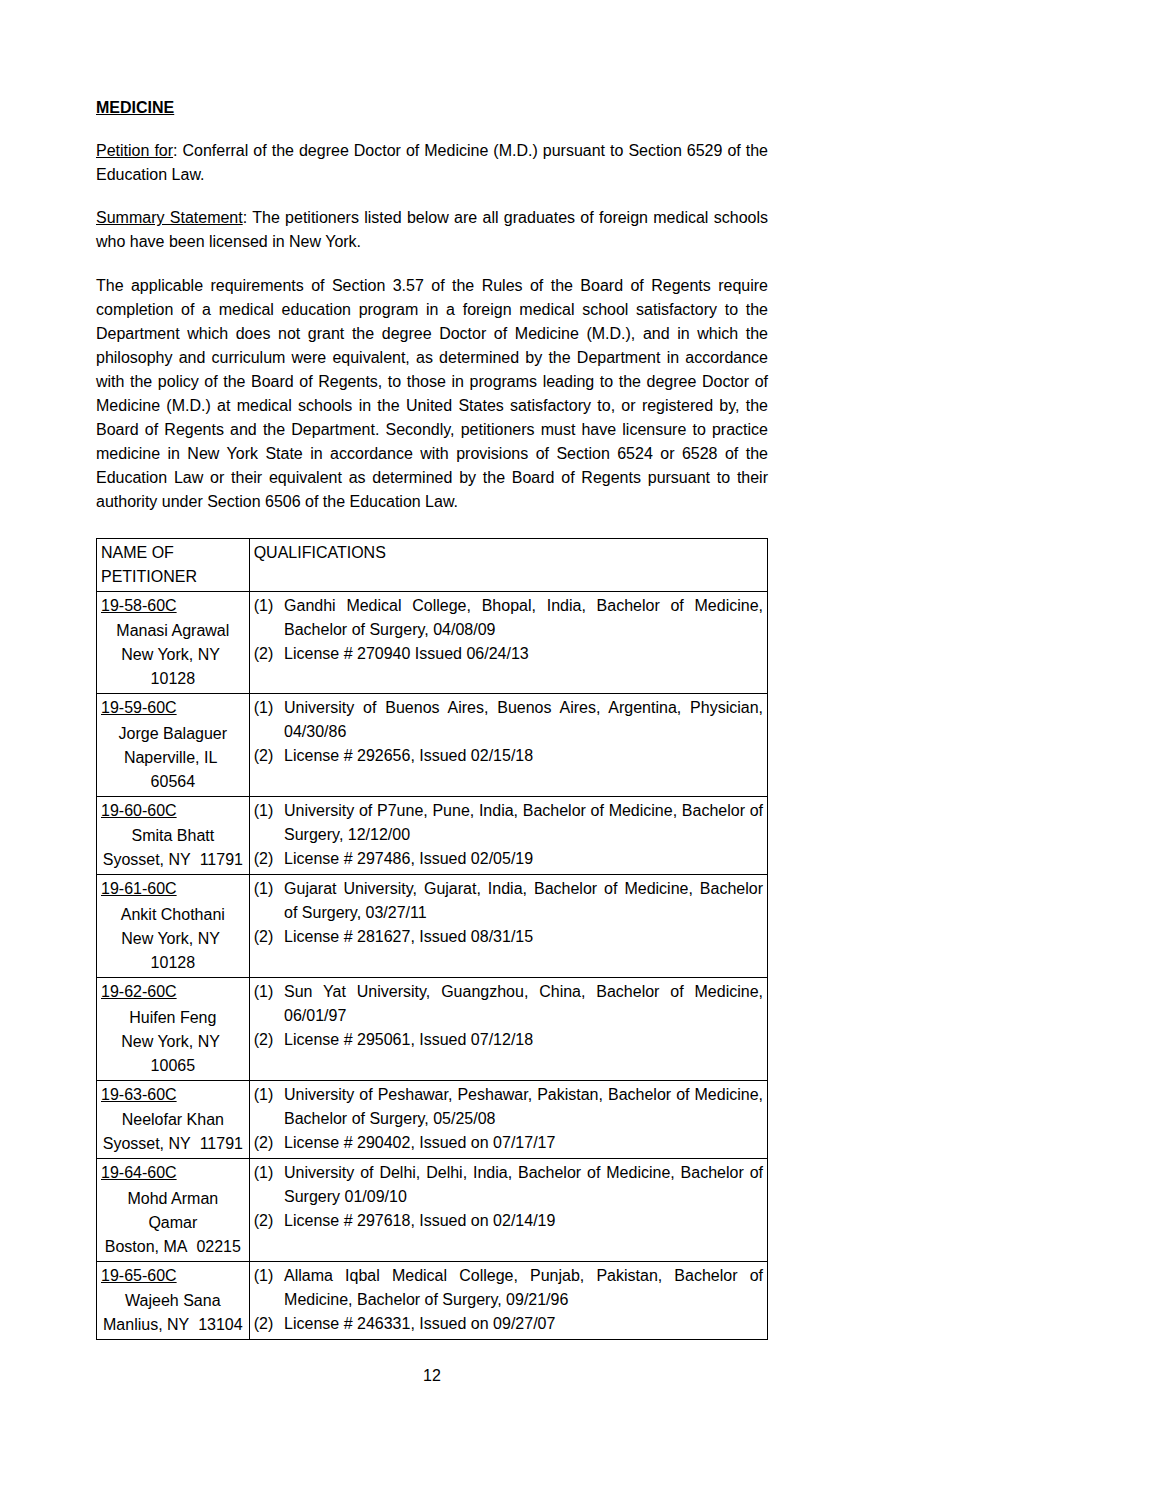MEDICINE
Petition for: Conferral of the degree Doctor of Medicine (M.D.) pursuant to Section 6529 of the Education Law.
Summary Statement: The petitioners listed below are all graduates of foreign medical schools who have been licensed in New York.
The applicable requirements of Section 3.57 of the Rules of the Board of Regents require completion of a medical education program in a foreign medical school satisfactory to the Department which does not grant the degree Doctor of Medicine (M.D.), and in which the philosophy and curriculum were equivalent, as determined by the Department in accordance with the policy of the Board of Regents, to those in programs leading to the degree Doctor of Medicine (M.D.) at medical schools in the United States satisfactory to, or registered by, the Board of Regents and the Department. Secondly, petitioners must have licensure to practice medicine in New York State in accordance with provisions of Section 6524 or 6528 of the Education Law or their equivalent as determined by the Board of Regents pursuant to their authority under Section 6506 of the Education Law.
| NAME OF PETITIONER | QUALIFICATIONS |
| --- | --- |
| 19-58-60C Manasi Agrawal New York, NY 10128 | Gandhi Medical College, Bhopal, India, Bachelor of Medicine, Bachelor of Surgery, 04/08/09 License # 270940 Issued 06/24/13 |
| 19-59-60C Jorge Balaguer Naperville, IL 60564 | University of Buenos Aires, Buenos Aires, Argentina, Physician, 04/30/86 License # 292656, Issued 02/15/18 |
| 19-60-60C Smita Bhatt Syosset, NY 11791 | University of P7une, Pune, India, Bachelor of Medicine, Bachelor of Surgery, 12/12/00 License # 297486, Issued 02/05/19 |
| 19-61-60C Ankit Chothani New York, NY 10128 | Gujarat University, Gujarat, India, Bachelor of Medicine, Bachelor of Surgery, 03/27/11 License # 281627, Issued 08/31/15 |
| 19-62-60C Huifen Feng New York, NY 10065 | Sun Yat University, Guangzhou, China, Bachelor of Medicine, 06/01/97 License # 295061, Issued 07/12/18 |
| 19-63-60C Neelofar Khan Syosset, NY 11791 | University of Peshawar, Peshawar, Pakistan, Bachelor of Medicine, Bachelor of Surgery, 05/25/08 License # 290402, Issued on 07/17/17 |
| 19-64-60C Mohd Arman Qamar Boston, MA 02215 | University of Delhi, Delhi, India, Bachelor of Medicine, Bachelor of Surgery 01/09/10 License # 297618, Issued on 02/14/19 |
| 19-65-60C Wajeeh Sana Manlius, NY 13104 | Allama Iqbal Medical College, Punjab, Pakistan, Bachelor of Medicine, Bachelor of Surgery, 09/21/96 License # 246331, Issued on 09/27/07 |
12